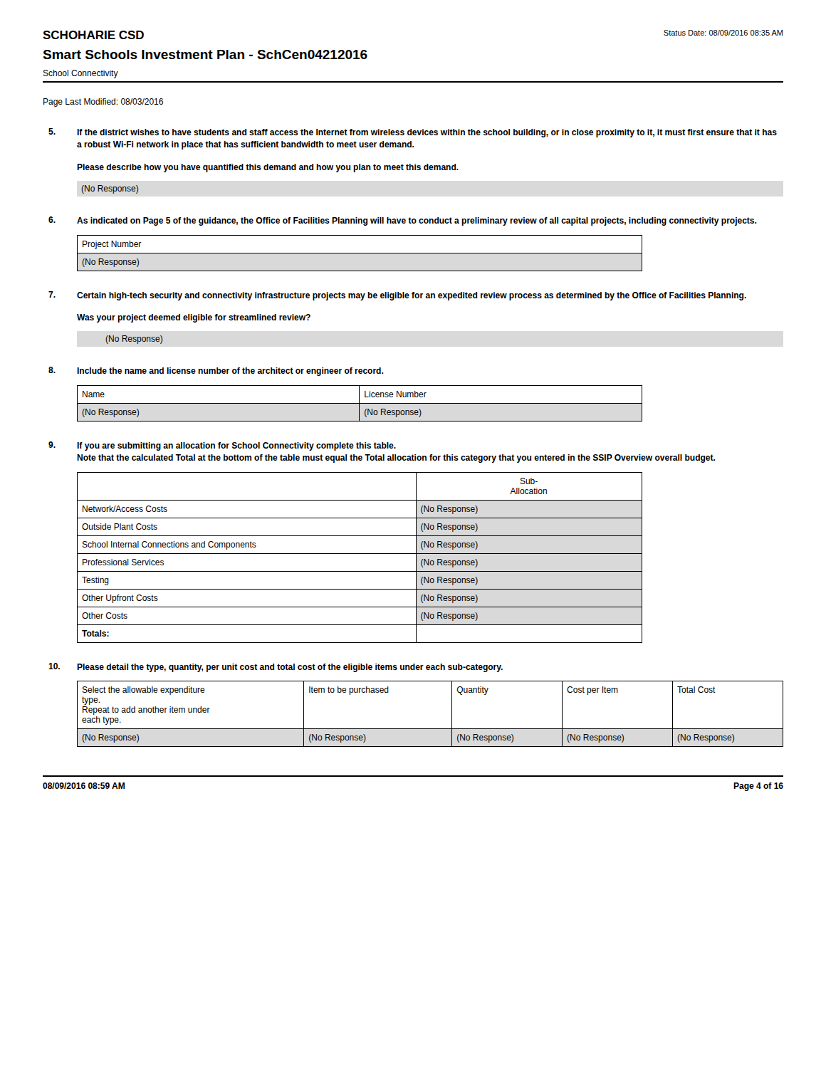Status Date: 08/09/2016 08:35 AM
SCHOHARIE CSD
Smart Schools Investment Plan - SchCen04212016
School Connectivity
Page Last Modified: 08/03/2016
5.
If the district wishes to have students and staff access the Internet from wireless devices within the school building, or in close proximity to it, it must first ensure that it has a robust Wi-Fi network in place that has sufficient bandwidth to meet user demand.
Please describe how you have quantified this demand and how you plan to meet this demand.
(No Response)
6.
As indicated on Page 5 of the guidance, the Office of Facilities Planning will have to conduct a preliminary review of all capital projects, including connectivity projects.
| Project Number |
| --- |
| (No Response) |
7.
Certain high-tech security and connectivity infrastructure projects may be eligible for an expedited review process as determined by the Office of Facilities Planning.
Was your project deemed eligible for streamlined review?
(No Response)
8.
Include the name and license number of the architect or engineer of record.
| Name | License Number |
| --- | --- |
| (No Response) | (No Response) |
9.
If you are submitting an allocation for School Connectivity complete this table.
Note that the calculated Total at the bottom of the table must equal the Total allocation for this category that you entered in the SSIP Overview overall budget.
| | Sub- Allocation |
| --- | --- |
| Network/Access Costs | (No Response) |
| Outside Plant Costs | (No Response) |
| School Internal Connections and Components | (No Response) |
| Professional Services | (No Response) |
| Testing | (No Response) |
| Other Upfront Costs | (No Response) |
| Other Costs | (No Response) |
| Totals: | |
10.
Please detail the type, quantity, per unit cost and total cost of the eligible items under each sub-category.
| Select the allowable expenditure type. Repeat to add another item under each type. | Item to be purchased | Quantity | Cost per Item | Total Cost |
| --- | --- | --- | --- | --- |
| (No Response) | (No Response) | (No Response) | (No Response) | (No Response) |
08/09/2016 08:59 AM Page 4 of 16